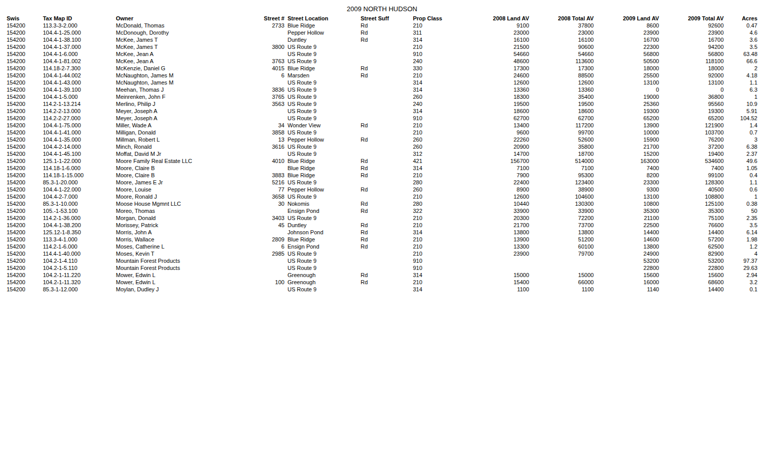2009 NORTH HUDSON
| Swis | Tax Map ID | Owner | Street # | Street Location | Street Suff | Prop Class | 2008 Land AV | 2008 Total AV | 2009 Land AV | 2009 Total AV | Acres |
| --- | --- | --- | --- | --- | --- | --- | --- | --- | --- | --- | --- |
| 154200 | 113.3-3-2.000 | McDonald, Thomas | 2733 | Blue Ridge | Rd | 210 | 9100 | 37800 | 8600 | 92600 | 0.47 |
| 154200 | 104.4-1-25.000 | McDonough, Dorothy | | Pepper Hollow | Rd | 311 | 23000 | 23000 | 23900 | 23900 | 4.6 |
| 154200 | 104.4-1-38.100 | McKee, James T | | Duntley | Rd | 314 | 16100 | 16100 | 16700 | 16700 | 3.6 |
| 154200 | 104.4-1-37.000 | McKee, James T | 3800 | US Route 9 | | 210 | 21500 | 90600 | 22300 | 94200 | 3.5 |
| 154200 | 104.4-1-6.000 | McKee, Jean A | | US Route 9 | | 910 | 54660 | 54660 | 56800 | 56800 | 63.48 |
| 154200 | 104.4-1-81.002 | McKee, Jean A | 3763 | US Route 9 | | 240 | 48600 | 113600 | 50500 | 118100 | 66.6 |
| 154200 | 114.18-2-7.300 | McKenzie, Daniel G | 4015 | Blue Ridge | Rd | 330 | 17300 | 17300 | 18000 | 18000 | 2 |
| 154200 | 104.4-1-44.002 | McNaughton, James M | 6 | Marsden | Rd | 210 | 24600 | 88500 | 25500 | 92000 | 4.18 |
| 154200 | 104.4-1-43.000 | McNaughton, James M | | US Route 9 | | 314 | 12600 | 12600 | 13100 | 13100 | 1.1 |
| 154200 | 104.4-1-39.100 | Meehan, Thomas J | 3836 | US Route 9 | | 314 | 13360 | 13360 | 0 | 0 | 6.3 |
| 154200 | 104.4-1-5.000 | Meinrenken, John F | 3765 | US Route 9 | | 260 | 18300 | 35400 | 19000 | 36800 | 1 |
| 154200 | 114.2-1-13.214 | Merlino, Philip J | 3563 | US Route 9 | | 240 | 19500 | 19500 | 25360 | 95560 | 10.9 |
| 154200 | 114.2-2-13.000 | Meyer, Joseph A | | US Route 9 | | 314 | 18600 | 18600 | 19300 | 19300 | 5.91 |
| 154200 | 114.2-2-27.000 | Meyer, Joseph A | | US Route 9 | | 910 | 62700 | 62700 | 65200 | 65200 | 104.52 |
| 154200 | 104.4-1-75.000 | Miller, Wade A | 34 | Wonder View | Rd | 210 | 13400 | 117200 | 13900 | 121900 | 1.4 |
| 154200 | 104.4-1-41.000 | Milligan, Donald | 3858 | US Route 9 | | 210 | 9600 | 99700 | 10000 | 103700 | 0.7 |
| 154200 | 104.4-1-35.000 | Millman, Robert L | 13 | Pepper Hollow | Rd | 260 | 22260 | 52600 | 15900 | 76200 | 3 |
| 154200 | 104.4-2-14.000 | Minch, Ronald | 3616 | US Route 9 | | 260 | 20900 | 35800 | 21700 | 37200 | 6.38 |
| 154200 | 104.4-1-45.100 | Moffat, David M Jr | | US Route 9 | | 312 | 14700 | 18700 | 15200 | 19400 | 2.37 |
| 154200 | 125.1-1-22.000 | Moore Family Real Estate LLC | 4010 | Blue Ridge | Rd | 421 | 156700 | 514000 | 163000 | 534600 | 49.6 |
| 154200 | 114.18-1-6.000 | Moore, Claire B | | Blue Ridge | Rd | 314 | 7100 | 7100 | 7400 | 7400 | 1.05 |
| 154200 | 114.18-1-15.000 | Moore, Claire B | 3883 | Blue Ridge | Rd | 210 | 7900 | 95300 | 8200 | 99100 | 0.4 |
| 154200 | 85.3-1-20.000 | Moore, James E Jr | 5216 | US Route 9 | | 280 | 22400 | 123400 | 23300 | 128300 | 1.1 |
| 154200 | 104.4-1-22.000 | Moore, Louise | 77 | Pepper Hollow | Rd | 260 | 8900 | 38900 | 9300 | 40500 | 0.6 |
| 154200 | 104.4-2-7.000 | Moore, Ronald J | 3658 | US Route 9 | | 210 | 12600 | 104600 | 13100 | 108800 | 1 |
| 154200 | 85.3-1-10.000 | Moose House Mgmnt LLC | 30 | Nokomis | Rd | 280 | 10440 | 130300 | 10800 | 125100 | 0.38 |
| 154200 | 105.-1-53.100 | Moreo, Thomas | | Ensign Pond | Rd | 322 | 33900 | 33900 | 35300 | 35300 | 50 |
| 154200 | 114.2-1-36.000 | Morgan, Donald | 3403 | US Route 9 | | 210 | 20300 | 72200 | 21100 | 75100 | 2.35 |
| 154200 | 104.4-1-38.200 | Morissey, Patrick | 45 | Duntley | Rd | 210 | 21700 | 73700 | 22500 | 76600 | 3.5 |
| 154200 | 125.12-1-8.350 | Morris, John A | | Johnson Pond | Rd | 314 | 13800 | 13800 | 14400 | 14400 | 6.14 |
| 154200 | 113.3-4-1.000 | Morris, Wallace | 2809 | Blue Ridge | Rd | 210 | 13900 | 51200 | 14600 | 57200 | 1.98 |
| 154200 | 114.2-1-6.000 | Moses, Catherine L | 6 | Ensign Pond | Rd | 210 | 13300 | 60100 | 13800 | 62500 | 1.2 |
| 154200 | 114.4-1-40.000 | Moses, Kevin T | 2985 | US Route 9 | | 210 | 23900 | 79700 | 24900 | 82900 | 4 |
| 154200 | 104.2-1-4.110 | Mountain Forest Products | | US Route 9 | | 910 | | | 53200 | 53200 | 97.37 |
| 154200 | 104.2-1-5.110 | Mountain Forest Products | | US Route 9 | | 910 | | | 22800 | 22800 | 29.63 |
| 154200 | 104.2-1-11.220 | Mower, Edwin L | | Greenough | Rd | 314 | 15000 | 15000 | 15600 | 15600 | 2.94 |
| 154200 | 104.2-1-11.320 | Mower, Edwin L | 100 | Greenough | Rd | 210 | 15400 | 66000 | 16000 | 68600 | 3.2 |
| 154200 | 85.3-1-12.000 | Moylan, Dudley J | | US Route 9 | | 314 | 1100 | 1100 | 1140 | 14400 | 0.1 |